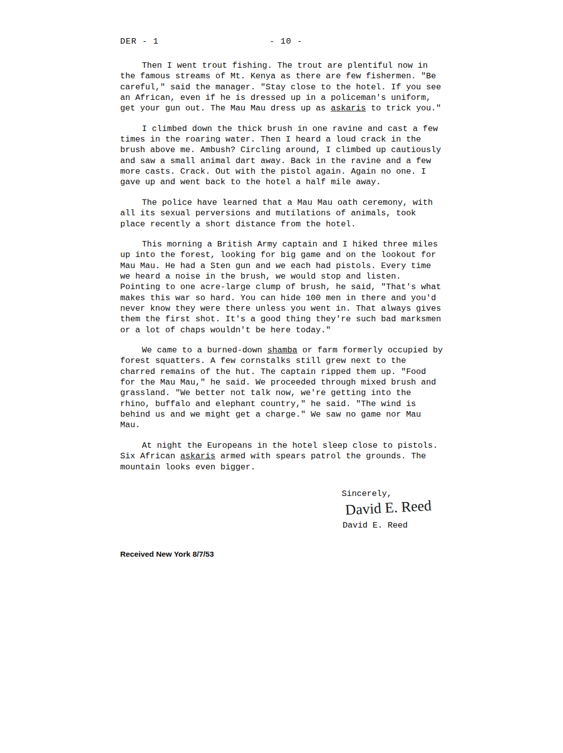DER - 1
- 10 -
Then I went trout fishing. The trout are plentiful now in the famous streams of Mt. Kenya as there are few fishermen. "Be careful," said the manager. "Stay close to the hotel. If you see an African, even if he is dressed up in a policeman's uniform, get your gun out. The Mau Mau dress up as askaris to trick you."
I climbed down the thick brush in one ravine and cast a few times in the roaring water. Then I heard a loud crack in the brush above me. Ambush? Circling around, I climbed up cautiously and saw a small animal dart away. Back in the ravine and a few more casts. Crack. Out with the pistol again. Again no one. I gave up and went back to the hotel a half mile away.
The police have learned that a Mau Mau oath ceremony, with all its sexual perversions and mutilations of animals, took place recently a short distance from the hotel.
This morning a British Army captain and I hiked three miles up into the forest, looking for big game and on the lookout for Mau Mau. He had a Sten gun and we each had pistols. Every time we heard a noise in the brush, we would stop and listen. Pointing to one acre-large clump of brush, he said, "That's what makes this war so hard. You can hide 100 men in there and you'd never know they were there unless you went in. That always gives them the first shot. It's a good thing they're such bad marksmen or a lot of chaps wouldn't be here today."
We came to a burned-down shamba or farm formerly occupied by forest squatters. A few cornstalks still grew next to the charred remains of the hut. The captain ripped them up. "Food for the Mau Mau," he said. We proceeded through mixed brush and grassland. "We better not talk now, we're getting into the rhino, buffalo and elephant country," he said. "The wind is behind us and we might get a charge." We saw no game nor Mau Mau.
At night the Europeans in the hotel sleep close to pistols. Six African askaris armed with spears patrol the grounds. The mountain looks even bigger.
Sincerely,
David E. Reed
David E. Reed
Received New York 8/7/53